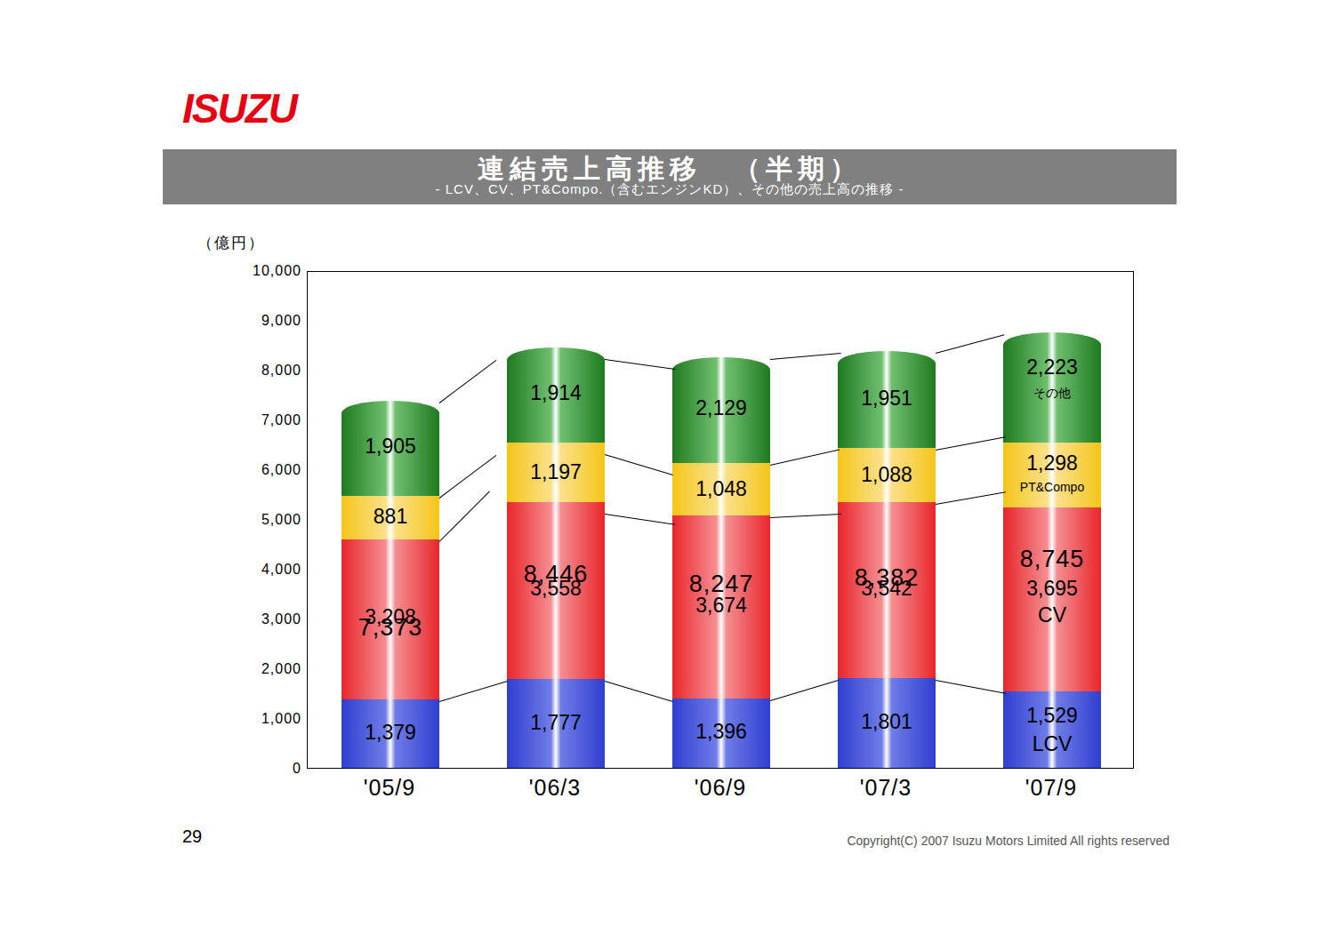ISUZU
連結売上高推移　（半期）
- LCV、CV、PT&Compo.（含むエンジンKD）、その他の売上高の推移 -
（億円）
10,000
9,000
8,000
7,000
6,000
5,000
4,000
3,000
2,000
1,000
0
===== Bar 1 : '05/9 total 7,373 =====
1,905
881
3,208
1,379
7,373
===== Bar 2 : '06/3 total 8,446 =====
1,914
1,197
3,558
1,777
8,446
===== Bar 3 : '06/9 total 8,247 =====
2,129
1,048
3,674
1,396
8,247
===== Bar 4 : '07/3 total 8,382 =====
1,951
1,088
3,542
1,801
8,382
===== Bar 5 : '07/9 total 8,745 =====
2,223 その他
1,298 PT&Compo
3,695 CV
1,529 LCV
8,745
'05/9
'06/3
'06/9
'07/3
'07/9
29
Copyright(C) 2007 Isuzu Motors Limited All rights reserved